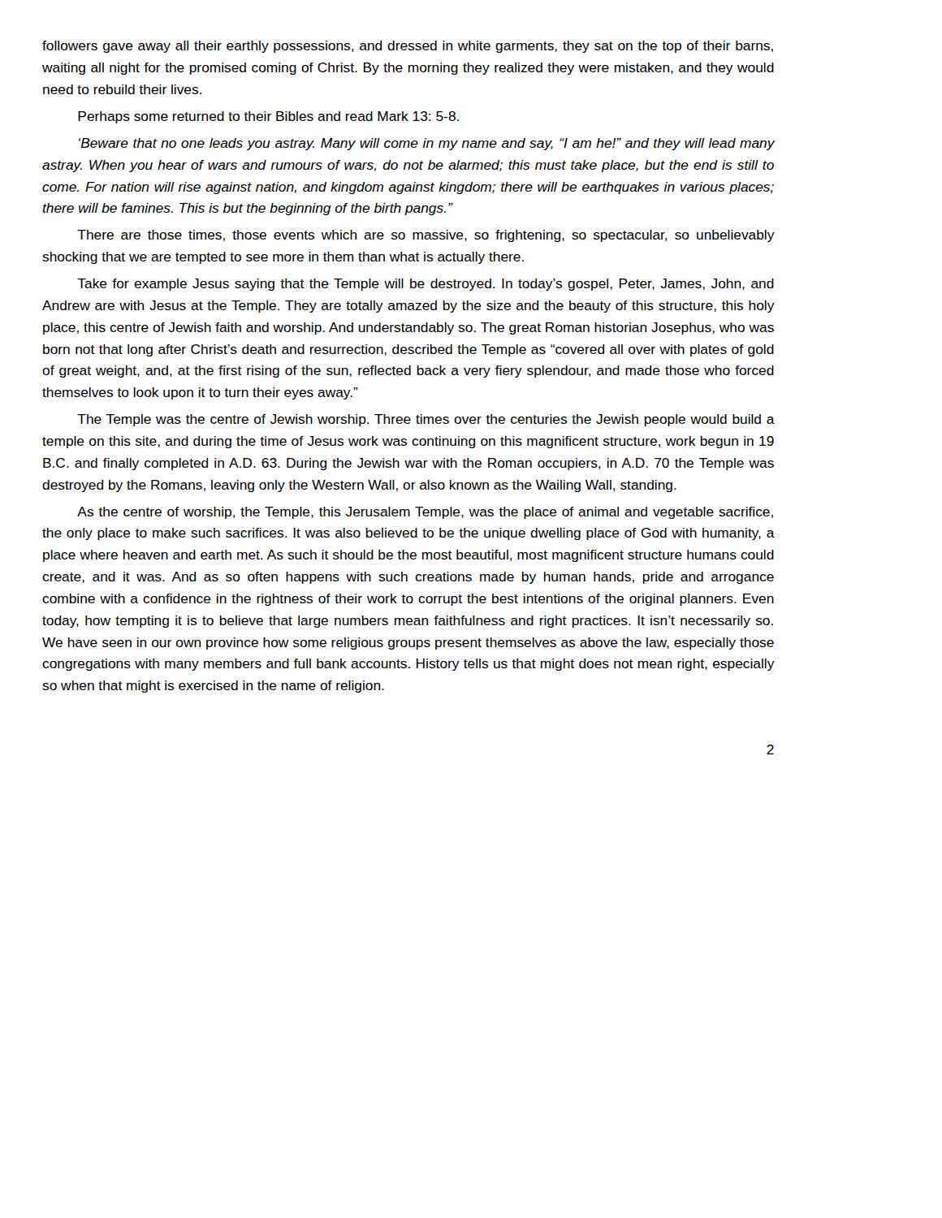followers gave away all their earthly possessions, and dressed in white garments, they sat on the top of their barns, waiting all night for the promised coming of Christ. By the morning they realized they were mistaken, and they would need to rebuild their lives.
Perhaps some returned to their Bibles and read Mark 13: 5-8.
‘Beware that no one leads you astray. Many will come in my name and say, “I am he!” and they will lead many astray. When you hear of wars and rumours of wars, do not be alarmed; this must take place, but the end is still to come. For nation will rise against nation, and kingdom against kingdom; there will be earthquakes in various places; there will be famines. This is but the beginning of the birth pangs.”
There are those times, those events which are so massive, so frightening, so spectacular, so unbelievably shocking that we are tempted to see more in them than what is actually there.
Take for example Jesus saying that the Temple will be destroyed. In today’s gospel, Peter, James, John, and Andrew are with Jesus at the Temple. They are totally amazed by the size and the beauty of this structure, this holy place, this centre of Jewish faith and worship. And understandably so. The great Roman historian Josephus, who was born not that long after Christ’s death and resurrection, described the Temple as “covered all over with plates of gold of great weight, and, at the first rising of the sun, reflected back a very fiery splendour, and made those who forced themselves to look upon it to turn their eyes away.”
The Temple was the centre of Jewish worship. Three times over the centuries the Jewish people would build a temple on this site, and during the time of Jesus work was continuing on this magnificent structure, work begun in 19 B.C. and finally completed in A.D. 63. During the Jewish war with the Roman occupiers, in A.D. 70 the Temple was destroyed by the Romans, leaving only the Western Wall, or also known as the Wailing Wall, standing.
As the centre of worship, the Temple, this Jerusalem Temple, was the place of animal and vegetable sacrifice, the only place to make such sacrifices. It was also believed to be the unique dwelling place of God with humanity, a place where heaven and earth met. As such it should be the most beautiful, most magnificent structure humans could create, and it was. And as so often happens with such creations made by human hands, pride and arrogance combine with a confidence in the rightness of their work to corrupt the best intentions of the original planners. Even today, how tempting it is to believe that large numbers mean faithfulness and right practices. It isn’t necessarily so. We have seen in our own province how some religious groups present themselves as above the law, especially those congregations with many members and full bank accounts. History tells us that might does not mean right, especially so when that might is exercised in the name of religion.
2